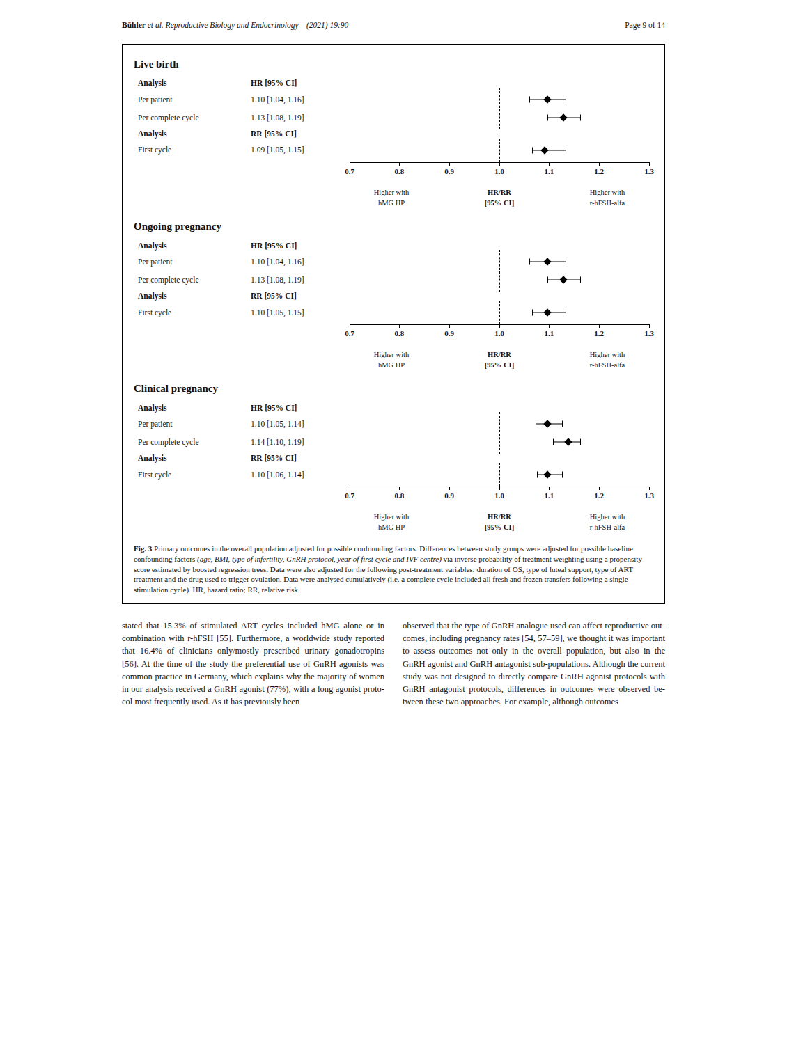Bühler et al. Reproductive Biology and Endocrinology (2021) 19:90
Page 9 of 14
Live birth
| Analysis | HR [95% CI] | |
| Per patient | 1.10 [1.04, 1.16] | |
| Per complete cycle | 1.13 [1.08, 1.19] | |
| Analysis | RR [95% CI] | |
| First cycle | 1.09 [1.05, 1.15] | |
| | | 0.7 0.8 0.9 1.0 1.1 1.2 1.3 Higher with hMG HP HR/RR [95% CI] Higher with r-hFSH-alfa |
Ongoing pregnancy
| Analysis | HR [95% CI] | |
| Per patient | 1.10 [1.04, 1.16] | |
| Per complete cycle | 1.13 [1.08, 1.19] | |
| Analysis | RR [95% CI] | |
| First cycle | 1.10 [1.05, 1.15] | |
| | | 0.7 0.8 0.9 1.0 1.1 1.2 1.3 Higher with hMG HP HR/RR [95% CI] Higher with r-hFSH-alfa |
Clinical pregnancy
| Analysis | HR [95% CI] | |
| Per patient | 1.10 [1.05, 1.14] | |
| Per complete cycle | 1.14 [1.10, 1.19] | |
| Analysis | RR [95% CI] | |
| First cycle | 1.10 [1.06, 1.14] | |
| | | 0.7 0.8 0.9 1.0 1.1 1.2 1.3 Higher with hMG HP HR/RR [95% CI] Higher with r-hFSH-alfa |
Fig. 3 Primary outcomes in the overall population adjusted for possible confounding factors. Differences between study groups were adjusted for possible baseline confounding factors (age, BMI, type of infertility, GnRH protocol, year of first cycle and IVF centre) via inverse probability of treatment weighting using a propensity score estimated by boosted regression trees. Data were also adjusted for the following post-treatment variables: duration of OS, type of luteal support, type of ART treatment and the drug used to trigger ovulation. Data were analysed cumulatively (i.e. a complete cycle included all fresh and frozen transfers following a single stimulation cycle). HR, hazard ratio; RR, relative risk
stated that 15.3% of stimulated ART cycles included hMG alone or in combination with r-hFSH [55]. Furthermore, a worldwide study reported that 16.4% of clinicians only/mostly prescribed urinary gonadotropins [56]. At the time of the study the preferential use of GnRH agonists was common practice in Germany, which explains why the majority of women in our analysis received a GnRH agonist (77%), with a long agonist protocol most frequently used. As it has previously been
observed that the type of GnRH analogue used can affect reproductive outcomes, including pregnancy rates [54, 57–59], we thought it was important to assess outcomes not only in the overall population, but also in the GnRH agonist and GnRH antagonist sub-populations. Although the current study was not designed to directly compare GnRH agonist protocols with GnRH antagonist protocols, differences in outcomes were observed between these two approaches. For example, although outcomes